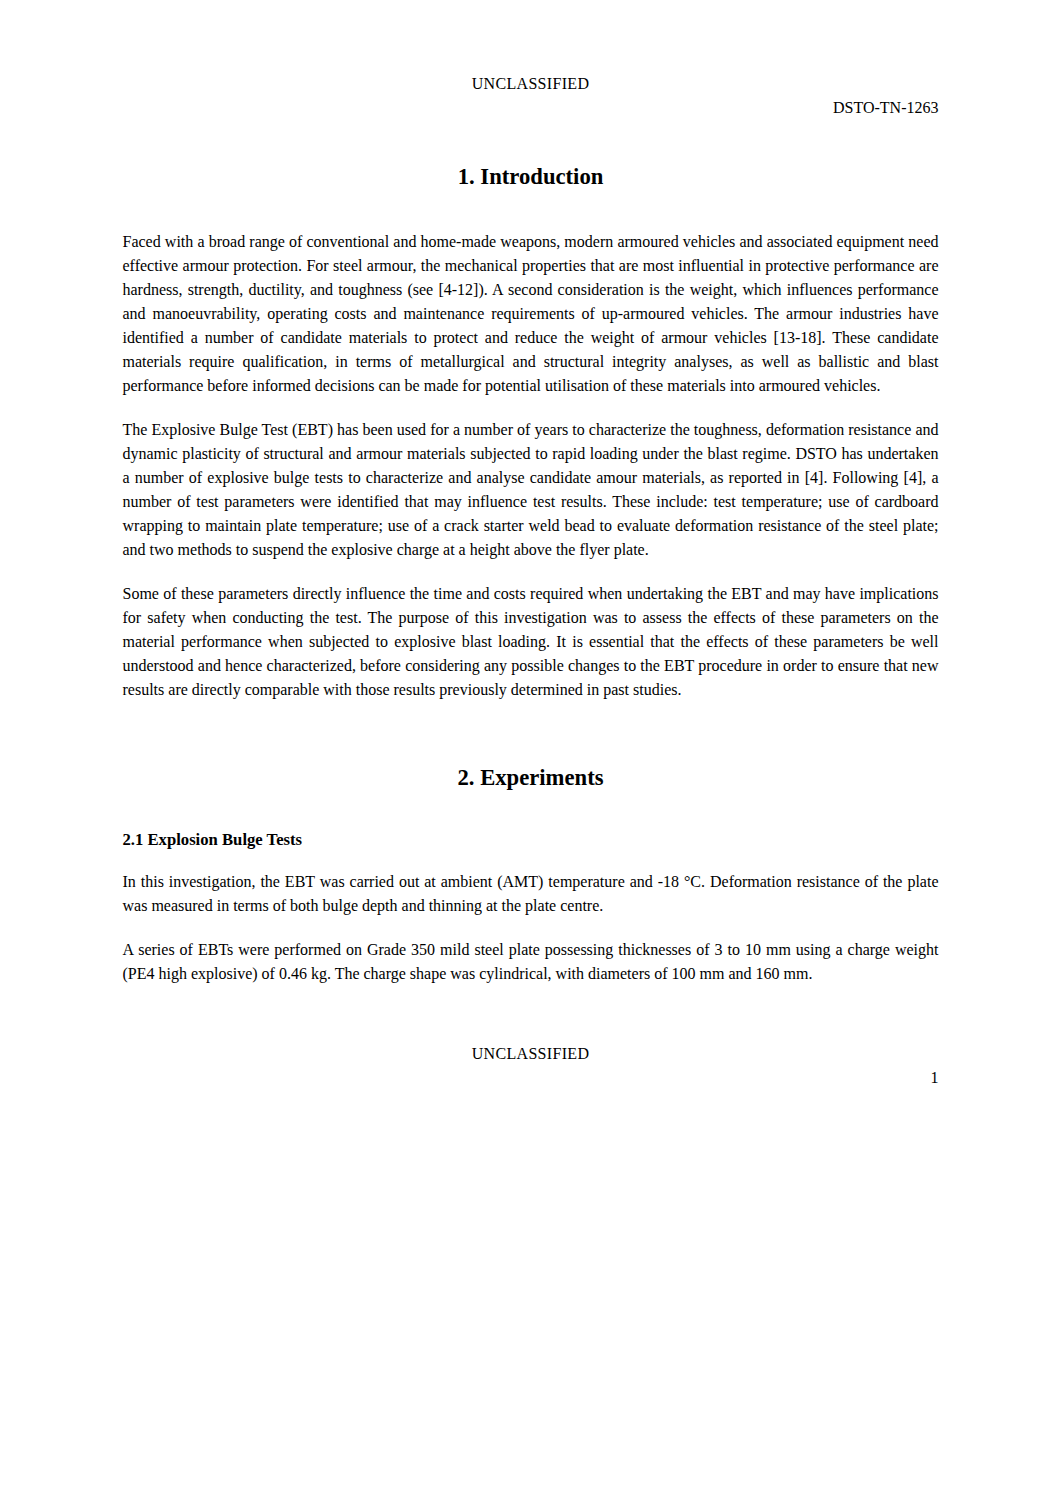UNCLASSIFIED
DSTO-TN-1263
1. Introduction
Faced with a broad range of conventional and home-made weapons, modern armoured vehicles and associated equipment need effective armour protection. For steel armour, the mechanical properties that are most influential in protective performance are hardness, strength, ductility, and toughness (see [4-12]). A second consideration is the weight, which influences performance and manoeuvrability, operating costs and maintenance requirements of up-armoured vehicles. The armour industries have identified a number of candidate materials to protect and reduce the weight of armour vehicles [13-18]. These candidate materials require qualification, in terms of metallurgical and structural integrity analyses, as well as ballistic and blast performance before informed decisions can be made for potential utilisation of these materials into armoured vehicles.
The Explosive Bulge Test (EBT) has been used for a number of years to characterize the toughness, deformation resistance and dynamic plasticity of structural and armour materials subjected to rapid loading under the blast regime. DSTO has undertaken a number of explosive bulge tests to characterize and analyse candidate amour materials, as reported in [4]. Following [4], a number of test parameters were identified that may influence test results. These include: test temperature; use of cardboard wrapping to maintain plate temperature; use of a crack starter weld bead to evaluate deformation resistance of the steel plate; and two methods to suspend the explosive charge at a height above the flyer plate.
Some of these parameters directly influence the time and costs required when undertaking the EBT and may have implications for safety when conducting the test. The purpose of this investigation was to assess the effects of these parameters on the material performance when subjected to explosive blast loading. It is essential that the effects of these parameters be well understood and hence characterized, before considering any possible changes to the EBT procedure in order to ensure that new results are directly comparable with those results previously determined in past studies.
2. Experiments
2.1 Explosion Bulge Tests
In this investigation, the EBT was carried out at ambient (AMT) temperature and -18 °C. Deformation resistance of the plate was measured in terms of both bulge depth and thinning at the plate centre.
A series of EBTs were performed on Grade 350 mild steel plate possessing thicknesses of 3 to 10 mm using a charge weight (PE4 high explosive) of 0.46 kg. The charge shape was cylindrical, with diameters of 100 mm and 160 mm.
UNCLASSIFIED
1